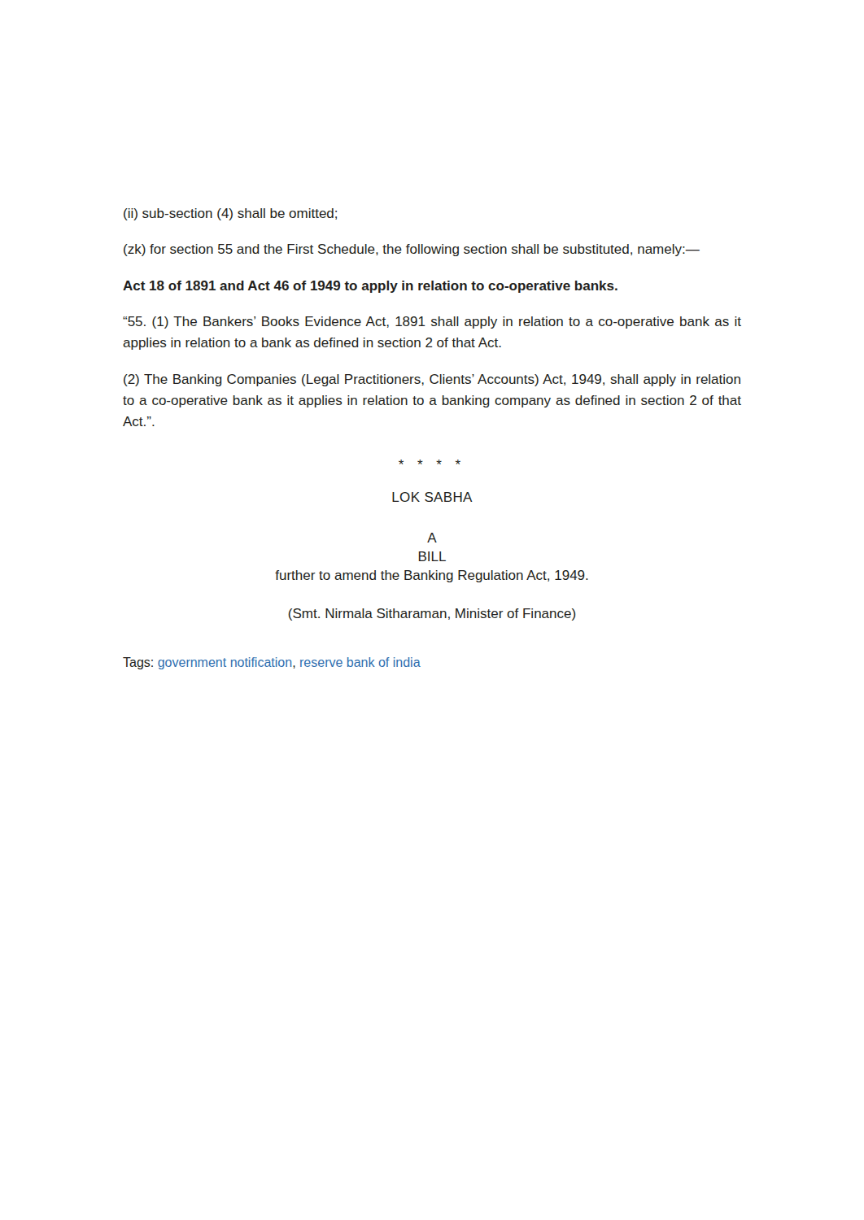(ii) sub-section (4) shall be omitted;
(zk) for section 55 and the First Schedule, the following section shall be substituted, namely:—
Act 18 of 1891 and Act 46 of 1949 to apply in relation to co-operative banks.
“55. (1) The Bankers’ Books Evidence Act, 1891 shall apply in relation to a co-operative bank as it applies in relation to a bank as defined in section 2 of that Act.
(2) The Banking Companies (Legal Practitioners, Clients’ Accounts) Act, 1949, shall apply in relation to a co-operative bank as it applies in relation to a banking company as defined in section 2 of that Act.”.
* * * *
LOK SABHA
A
BILL
further to amend the Banking Regulation Act, 1949.
(Smt. Nirmala Sitharaman, Minister of Finance)
Tags: government notification, reserve bank of india